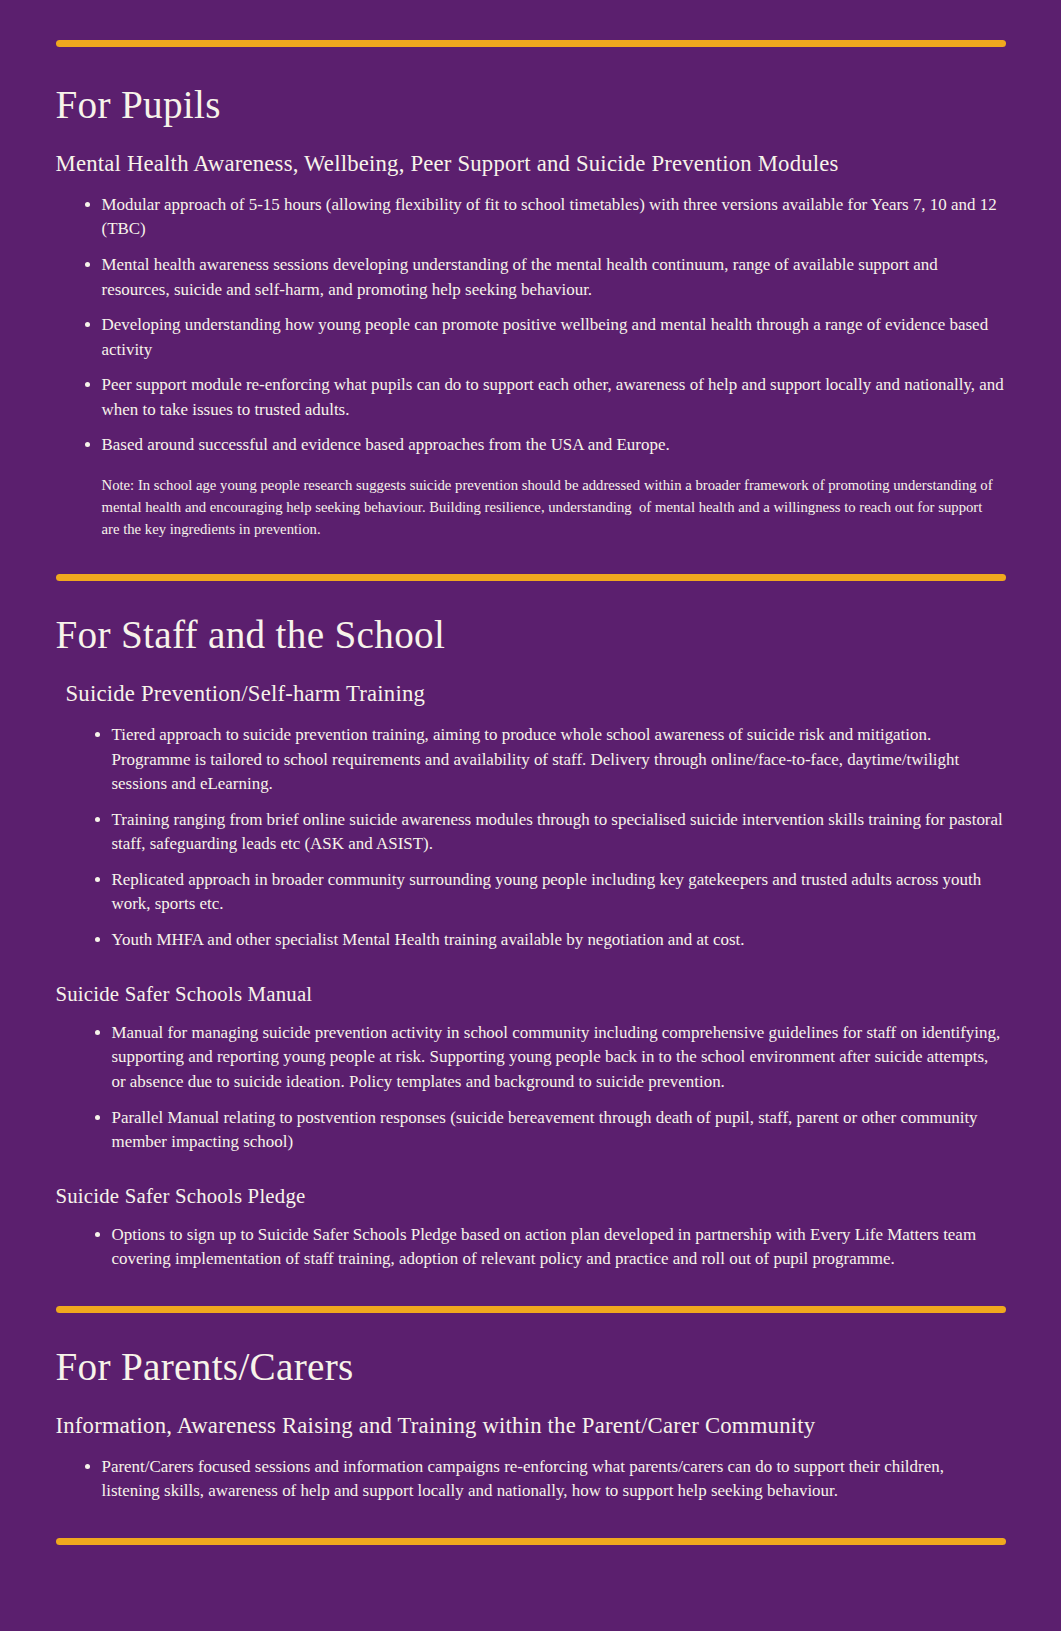For Pupils
Mental Health Awareness, Wellbeing, Peer Support and Suicide Prevention Modules
Modular approach of 5-15 hours (allowing flexibility of fit to school timetables) with three versions available for Years 7, 10 and 12 (TBC)
Mental health awareness sessions developing understanding of the mental health continuum, range of available support and resources, suicide and self-harm, and promoting help seeking behaviour.
Developing understanding how young people can promote positive wellbeing and mental health through a range of evidence based activity
Peer support module re-enforcing what pupils can do to support each other, awareness of help and support locally and nationally, and when to take issues to trusted adults.
Based around successful and evidence based approaches from the USA and Europe.
Note: In school age young people research suggests suicide prevention should be addressed within a broader framework of promoting understanding of mental health and encouraging help seeking behaviour. Building resilience, understanding of mental health and a willingness to reach out for support are the key ingredients in prevention.
For Staff and the School
Suicide Prevention/Self-harm Training
Tiered approach to suicide prevention training, aiming to produce whole school awareness of suicide risk and mitigation. Programme is tailored to school requirements and availability of staff. Delivery through online/face-to-face, daytime/twilight sessions and eLearning.
Training ranging from brief online suicide awareness modules through to specialised suicide intervention skills training for pastoral staff, safeguarding leads etc (ASK and ASIST).
Replicated approach in broader community surrounding young people including key gatekeepers and trusted adults across youth work, sports etc.
Youth MHFA and other specialist Mental Health training available by negotiation and at cost.
Suicide Safer Schools Manual
Manual for managing suicide prevention activity in school community including comprehensive guidelines for staff on identifying, supporting and reporting young people at risk. Supporting young people back in to the school environment after suicide attempts, or absence due to suicide ideation. Policy templates and background to suicide prevention.
Parallel Manual relating to postvention responses (suicide bereavement through death of pupil, staff, parent or other community member impacting school)
Suicide Safer Schools Pledge
Options to sign up to Suicide Safer Schools Pledge based on action plan developed in partnership with Every Life Matters team covering implementation of staff training, adoption of relevant policy and practice and roll out of pupil programme.
For Parents/Carers
Information, Awareness Raising and Training within the Parent/Carer Community
Parent/Carers focused sessions and information campaigns re-enforcing what parents/carers can do to support their children, listening skills, awareness of help and support locally and nationally, how to support help seeking behaviour.